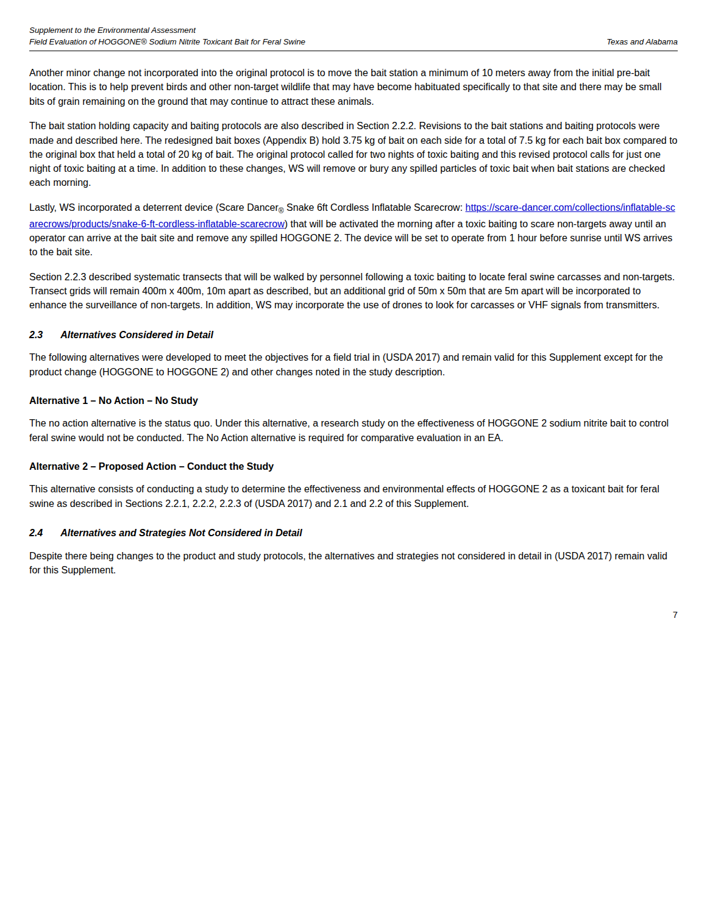Supplement to the Environmental Assessment
Field Evaluation of HOGGONE® Sodium Nitrite Toxicant Bait for Feral Swine Texas and Alabama
Another minor change not incorporated into the original protocol is to move the bait station a minimum of 10 meters away from the initial pre-bait location. This is to help prevent birds and other non-target wildlife that may have become habituated specifically to that site and there may be small bits of grain remaining on the ground that may continue to attract these animals.
The bait station holding capacity and baiting protocols are also described in Section 2.2.2. Revisions to the bait stations and baiting protocols were made and described here. The redesigned bait boxes (Appendix B) hold 3.75 kg of bait on each side for a total of 7.5 kg for each bait box compared to the original box that held a total of 20 kg of bait. The original protocol called for two nights of toxic baiting and this revised protocol calls for just one night of toxic baiting at a time. In addition to these changes, WS will remove or bury any spilled particles of toxic bait when bait stations are checked each morning.
Lastly, WS incorporated a deterrent device (Scare Dancer® Snake 6ft Cordless Inflatable Scarecrow: https://scare-dancer.com/collections/inflatable-scarecrows/products/snake-6-ft-cordless-inflatable-scarecrow) that will be activated the morning after a toxic baiting to scare non-targets away until an operator can arrive at the bait site and remove any spilled HOGGONE 2. The device will be set to operate from 1 hour before sunrise until WS arrives to the bait site.
Section 2.2.3 described systematic transects that will be walked by personnel following a toxic baiting to locate feral swine carcasses and non-targets. Transect grids will remain 400m x 400m, 10m apart as described, but an additional grid of 50m x 50m that are 5m apart will be incorporated to enhance the surveillance of non-targets. In addition, WS may incorporate the use of drones to look for carcasses or VHF signals from transmitters.
2.3 Alternatives Considered in Detail
The following alternatives were developed to meet the objectives for a field trial in (USDA 2017) and remain valid for this Supplement except for the product change (HOGGONE to HOGGONE 2) and other changes noted in the study description.
Alternative 1 – No Action – No Study
The no action alternative is the status quo. Under this alternative, a research study on the effectiveness of HOGGONE 2 sodium nitrite bait to control feral swine would not be conducted. The No Action alternative is required for comparative evaluation in an EA.
Alternative 2 – Proposed Action – Conduct the Study
This alternative consists of conducting a study to determine the effectiveness and environmental effects of HOGGONE 2 as a toxicant bait for feral swine as described in Sections 2.2.1, 2.2.2, 2.2.3 of (USDA 2017) and 2.1 and 2.2 of this Supplement.
2.4 Alternatives and Strategies Not Considered in Detail
Despite there being changes to the product and study protocols, the alternatives and strategies not considered in detail in (USDA 2017) remain valid for this Supplement.
7